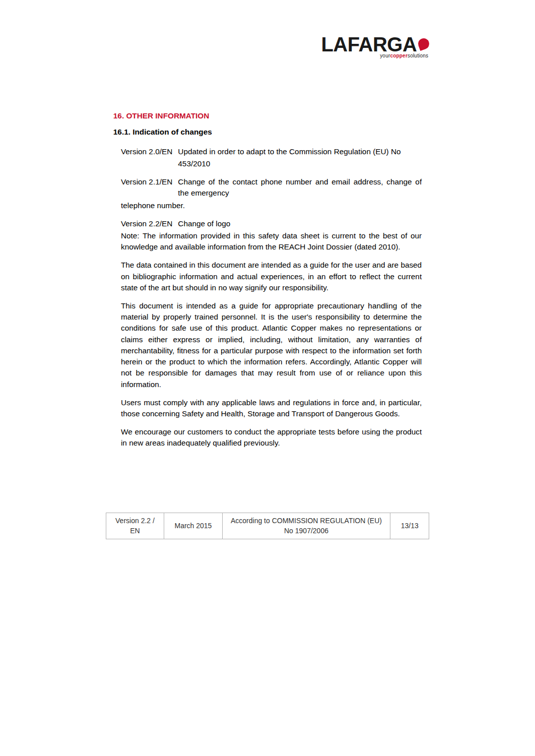LA FARGA
your copper solutions
16. OTHER INFORMATION
16.1. Indication of changes
Version 2.0/EN Updated in order to adapt to the Commission Regulation (EU) No
453/2010
Version 2.1/EN Change of the contact phone number and email address, change of the emergency
telephone number.
Version 2.2/EN Change of logo
Note: The information provided in this safety data sheet is current to the best of our knowledge and available information from the REACH Joint Dossier (dated 2010).
The data contained in this document are intended as a guide for the user and are based on bibliographic information and actual experiences, in an effort to reflect the current state of the art but should in no way signify our responsibility.
This document is intended as a guide for appropriate precautionary handling of the material by properly trained personnel. It is the user's responsibility to determine the conditions for safe use of this product. Atlantic Copper makes no representations or claims either express or implied, including, without limitation, any warranties of merchantability, fitness for a particular purpose with respect to the information set forth herein or the product to which the information refers. Accordingly, Atlantic Copper will not be responsible for damages that may result from use of or reliance upon this information.
Users must comply with any applicable laws and regulations in force and, in particular, those concerning Safety and Health, Storage and Transport of Dangerous Goods.
We encourage our customers to conduct the appropriate tests before using the product in new areas inadequately qualified previously.
| Version 2.2 / EN | March 2015 | According to COMMISSION REGULATION (EU) No 1907/2006 | 13/13 |